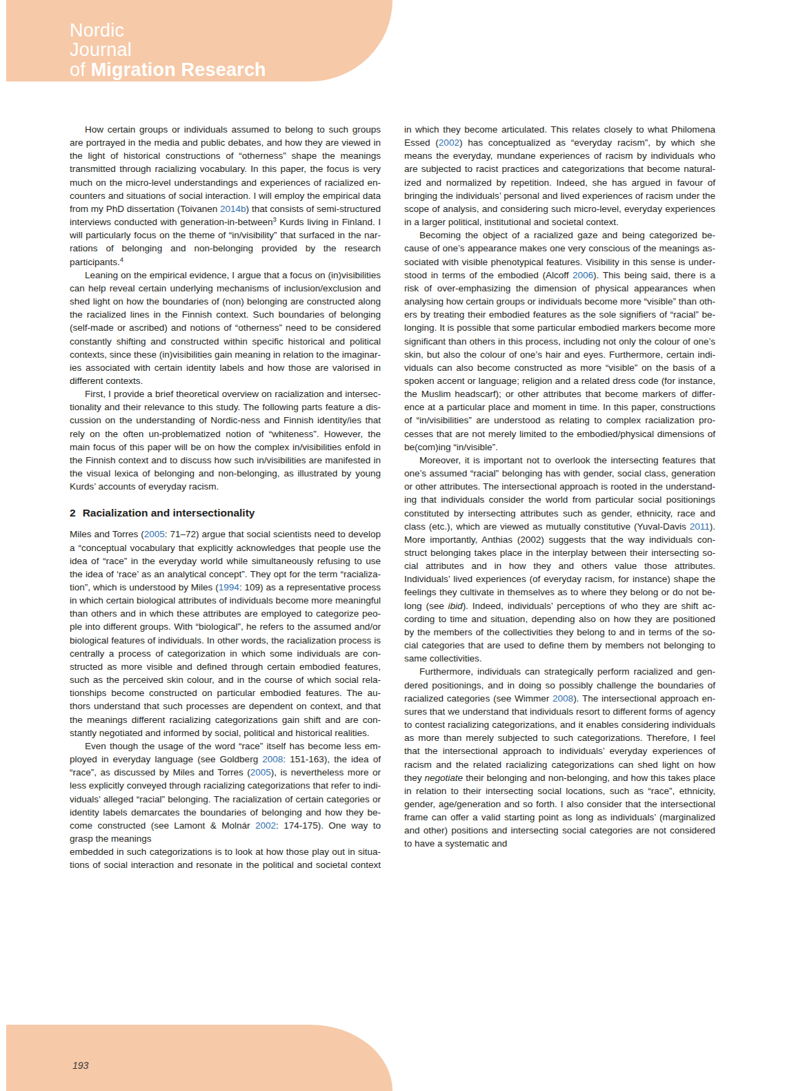Nordic
Journal
of Migration Research
How certain groups or individuals assumed to belong to such groups are portrayed in the media and public debates, and how they are viewed in the light of historical constructions of “otherness” shape the meanings transmitted through racializing vocabulary. In this paper, the focus is very much on the micro-level understandings and experiences of racialized encounters and situations of social interaction. I will employ the empirical data from my PhD dissertation (Toivanen 2014b) that consists of semi-structured interviews conducted with generation-in-between3 Kurds living in Finland. I will particularly focus on the theme of “in/visibility” that surfaced in the narrations of belonging and non-belonging provided by the research participants.4
Leaning on the empirical evidence, I argue that a focus on (in)visibilities can help reveal certain underlying mechanisms of inclusion/exclusion and shed light on how the boundaries of (non) belonging are constructed along the racialized lines in the Finnish context. Such boundaries of belonging (self-made or ascribed) and notions of “otherness” need to be considered constantly shifting and constructed within specific historical and political contexts, since these (in)visibilities gain meaning in relation to the imaginaries associated with certain identity labels and how those are valorised in different contexts.
First, I provide a brief theoretical overview on racialization and intersectionality and their relevance to this study. The following parts feature a discussion on the understanding of Nordic-ness and Finnish identity/ies that rely on the often un-problematized notion of “whiteness”. However, the main focus of this paper will be on how the complex in/visibilities enfold in the Finnish context and to discuss how such in/visibilities are manifested in the visual lexica of belonging and non-belonging, as illustrated by young Kurds’ accounts of everyday racism.
2 Racialization and intersectionality
Miles and Torres (2005: 71–72) argue that social scientists need to develop a “conceptual vocabulary that explicitly acknowledges that people use the idea of “race” in the everyday world while simultaneously refusing to use the idea of ‘race’ as an analytical concept”. They opt for the term “racialization”, which is understood by Miles (1994: 109) as a representative process in which certain biological attributes of individuals become more meaningful than others and in which these attributes are employed to categorize people into different groups. With “biological”, he refers to the assumed and/or biological features of individuals. In other words, the racialization process is centrally a process of categorization in which some individuals are constructed as more visible and defined through certain embodied features, such as the perceived skin colour, and in the course of which social relationships become constructed on particular embodied features. The authors understand that such processes are dependent on context, and that the meanings different racializing categorizations gain shift and are constantly negotiated and informed by social, political and historical realities.
Even though the usage of the word “race” itself has become less employed in everyday language (see Goldberg 2008: 151-163), the idea of “race”, as discussed by Miles and Torres (2005), is nevertheless more or less explicitly conveyed through racializing categorizations that refer to individuals’ alleged “racial” belonging. The racialization of certain categories or identity labels demarcates the boundaries of belonging and how they become constructed (see Lamont & Molnár 2002: 174-175). One way to grasp the meanings
embedded in such categorizations is to look at how those play out in situations of social interaction and resonate in the political and societal context in which they become articulated. This relates closely to what Philomena Essed (2002) has conceptualized as “everyday racism”, by which she means the everyday, mundane experiences of racism by individuals who are subjected to racist practices and categorizations that become naturalized and normalized by repetition. Indeed, she has argued in favour of bringing the individuals’ personal and lived experiences of racism under the scope of analysis, and considering such micro-level, everyday experiences in a larger political, institutional and societal context.
Becoming the object of a racialized gaze and being categorized because of one’s appearance makes one very conscious of the meanings associated with visible phenotypical features. Visibility in this sense is understood in terms of the embodied (Alcoff 2006). This being said, there is a risk of over-emphasizing the dimension of physical appearances when analysing how certain groups or individuals become more “visible” than others by treating their embodied features as the sole signifiers of “racial” belonging. It is possible that some particular embodied markers become more significant than others in this process, including not only the colour of one’s skin, but also the colour of one’s hair and eyes. Furthermore, certain individuals can also become constructed as more “visible” on the basis of a spoken accent or language; religion and a related dress code (for instance, the Muslim headscarf); or other attributes that become markers of difference at a particular place and moment in time. In this paper, constructions of “in/visibilities” are understood as relating to complex racialization processes that are not merely limited to the embodied/physical dimensions of be(com)ing “in/visible”.
Moreover, it is important not to overlook the intersecting features that one’s assumed “racial” belonging has with gender, social class, generation or other attributes. The intersectional approach is rooted in the understanding that individuals consider the world from particular social positionings constituted by intersecting attributes such as gender, ethnicity, race and class (etc.), which are viewed as mutually constitutive (Yuval-Davis 2011). More importantly, Anthias (2002) suggests that the way individuals construct belonging takes place in the interplay between their intersecting social attributes and in how they and others value those attributes. Individuals’ lived experiences (of everyday racism, for instance) shape the feelings they cultivate in themselves as to where they belong or do not belong (see ibid). Indeed, individuals’ perceptions of who they are shift according to time and situation, depending also on how they are positioned by the members of the collectivities they belong to and in terms of the social categories that are used to define them by members not belonging to same collectivities.
Furthermore, individuals can strategically perform racialized and gendered positionings, and in doing so possibly challenge the boundaries of racialized categories (see Wimmer 2008). The intersectional approach ensures that we understand that individuals resort to different forms of agency to contest racializing categorizations, and it enables considering individuals as more than merely subjected to such categorizations. Therefore, I feel that the intersectional approach to individuals’ everyday experiences of racism and the related racializing categorizations can shed light on how they negotiate their belonging and non-belonging, and how this takes place in relation to their intersecting social locations, such as “race”, ethnicity, gender, age/generation and so forth. I also consider that the intersectional frame can offer a valid starting point as long as individuals’ (marginalized and other) positions and intersecting social categories are not considered to have a systematic and
193